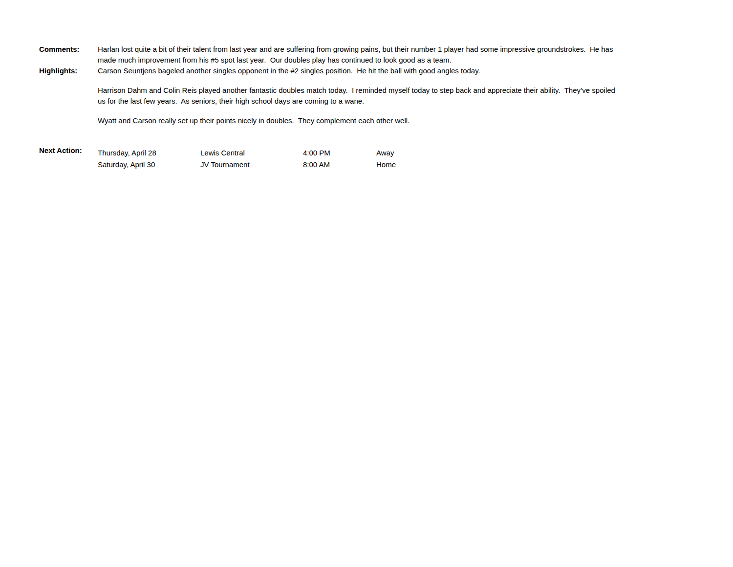| Comments: | Harlan lost quite a bit of their talent from last year and are suffering from growing pains, but their number 1 player had some impressive groundstrokes. He has made much improvement from his #5 spot last year. Our doubles play has continued to look good as a team. |
| Highlights: | Carson Seuntjens bageled another singles opponent in the #2 singles position. He hit the ball with good angles today. Harrison Dahm and Colin Reis played another fantastic doubles match today. I reminded myself today to step back and appreciate their ability. They’ve spoiled us for the last few years. As seniors, their high school days are coming to a wane. Wyatt and Carson really set up their points nicely in doubles. They complement each other well. |
| Next Action : | / Thursday, April 28 / Lewis Central / 4:00 PM / Away / / Saturday, April 30 / JV Tournament / 8:00 AM / Home / |